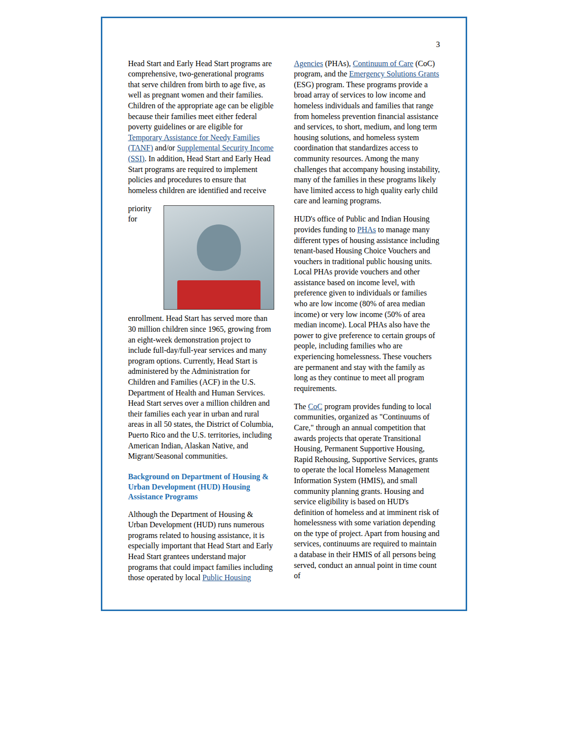3
Head Start and Early Head Start programs are comprehensive, two-generational programs that serve children from birth to age five, as well as pregnant women and their families. Children of the appropriate age can be eligible because their families meet either federal poverty guidelines or are eligible for Temporary Assistance for Needy Families (TANF) and/or Supplemental Security Income (SSI). In addition, Head Start and Early Head Start programs are required to implement policies and procedures to ensure that homeless children are identified and receive
priority for enrollment. Head Start has served more than 30 million children since 1965, growing from an eight-week demonstration project to include full-day/full-year services and many program options. Currently, Head Start is administered by the Administration for Children and Families (ACF) in the U.S. Department of Health and Human Services. Head Start serves over a million children and their families each year in urban and rural areas in all 50 states, the District of Columbia, Puerto Rico and the U.S. territories, including American Indian, Alaskan Native, and Migrant/Seasonal communities.
Background on Department of Housing & Urban Development (HUD) Housing Assistance Programs
Although the Department of Housing & Urban Development (HUD) runs numerous programs related to housing assistance, it is especially important that Head Start and Early Head Start grantees understand major programs that could impact families including those operated by local Public Housing Agencies (PHAs), Continuum of Care (CoC) program, and the Emergency Solutions Grants (ESG) program. These programs provide a broad array of services to low income and homeless individuals and families that range from homeless prevention financial assistance and services, to short, medium, and long term housing solutions, and homeless system coordination that standardizes access to community resources. Among the many challenges that accompany housing instability, many of the families in these programs likely have limited access to high quality early child care and learning programs.
HUD's office of Public and Indian Housing provides funding to PHAs to manage many different types of housing assistance including tenant-based Housing Choice Vouchers and vouchers in traditional public housing units. Local PHAs provide vouchers and other assistance based on income level, with preference given to individuals or families who are low income (80% of area median income) or very low income (50% of area median income). Local PHAs also have the power to give preference to certain groups of people, including families who are experiencing homelessness. These vouchers are permanent and stay with the family as long as they continue to meet all program requirements.
The CoC program provides funding to local communities, organized as "Continuums of Care," through an annual competition that awards projects that operate Transitional Housing, Permanent Supportive Housing, Rapid Rehousing, Supportive Services, grants to operate the local Homeless Management Information System (HMIS), and small community planning grants. Housing and service eligibility is based on HUD's definition of homeless and at imminent risk of homelessness with some variation depending on the type of project. Apart from housing and services, continuums are required to maintain a database in their HMIS of all persons being served, conduct an annual point in time count of